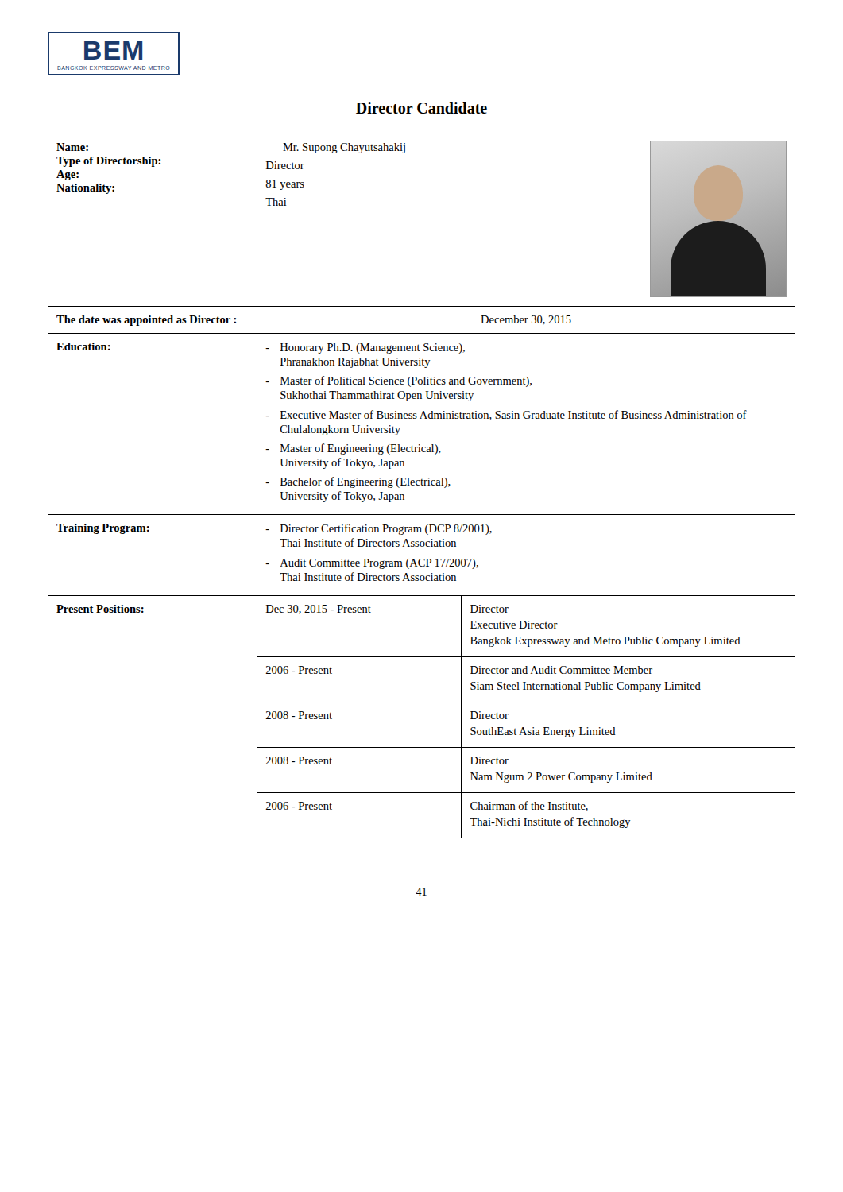BEM
BANGKOK EXPRESSWAY AND METRO
Director Candidate
| Name: Type of Directorship: Age: Nationality: | Mr. Supong Chayutsahakij Director 81 years Thai |
| The date was appointed as Director : | December 30, 2015 |
| Education: | Honorary Ph.D. (Management Science), Phranakhon Rajabhat University Master of Political Science (Politics and Government), Sukhothai Thammathirat Open University Executive Master of Business Administration, Sasin Graduate Institute of Business Administration of Chulalongkorn University Master of Engineering (Electrical), University of Tokyo, Japan Bachelor of Engineering (Electrical), University of Tokyo, Japan |
| Training Program: | Director Certification Program (DCP 8/2001), Thai Institute of Directors Association Audit Committee Program (ACP 17/2007), Thai Institute of Directors Association |
| Present Positions: | / Dec 30, 2015 - Present / Director Executive Director Bangkok Expressway and Metro Public Company Limited / / 2006 - Present / Director and Audit Committee Member Siam Steel International Public Company Limited / / 2008 - Present / Director SouthEast Asia Energy Limited / / 2008 - Present / Director Nam Ngum 2 Power Company Limited / / 2006 - Present / Chairman of the Institute, Thai-Nichi Institute of Technology / |
41